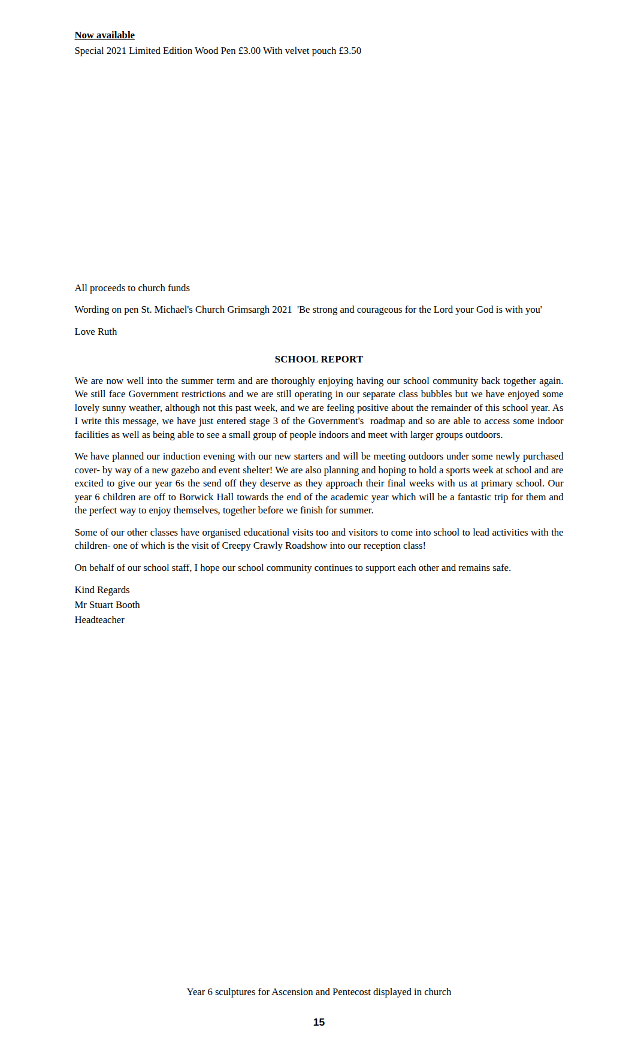Now available
Special 2021 Limited Edition Wood Pen £3.00 With velvet pouch £3.50
All proceeds to church funds
Wording on pen St. Michael's Church Grimsargh 2021 'Be strong and courageous for the Lord your God is with you'
Love Ruth
SCHOOL REPORT
We are now well into the summer term and are thoroughly enjoying having our school community back together again. We still face Government restrictions and we are still operating in our separate class bubbles but we have enjoyed some lovely sunny weather, although not this past week, and we are feeling positive about the remainder of this school year. As I write this message, we have just entered stage 3 of the Government's roadmap and so are able to access some indoor facilities as well as being able to see a small group of people indoors and meet with larger groups outdoors.
We have planned our induction evening with our new starters and will be meeting outdoors under some newly purchased cover- by way of a new gazebo and event shelter! We are also planning and hoping to hold a sports week at school and are excited to give our year 6s the send off they deserve as they approach their final weeks with us at primary school. Our year 6 children are off to Borwick Hall towards the end of the academic year which will be a fantastic trip for them and the perfect way to enjoy themselves, together before we finish for summer.
Some of our other classes have organised educational visits too and visitors to come into school to lead activities with the children- one of which is the visit of Creepy Crawly Roadshow into our reception class!
On behalf of our school staff, I hope our school community continues to support each other and remains safe.
Kind Regards
Mr Stuart Booth
Headteacher
Year 6 sculptures for Ascension and Pentecost displayed in church
15